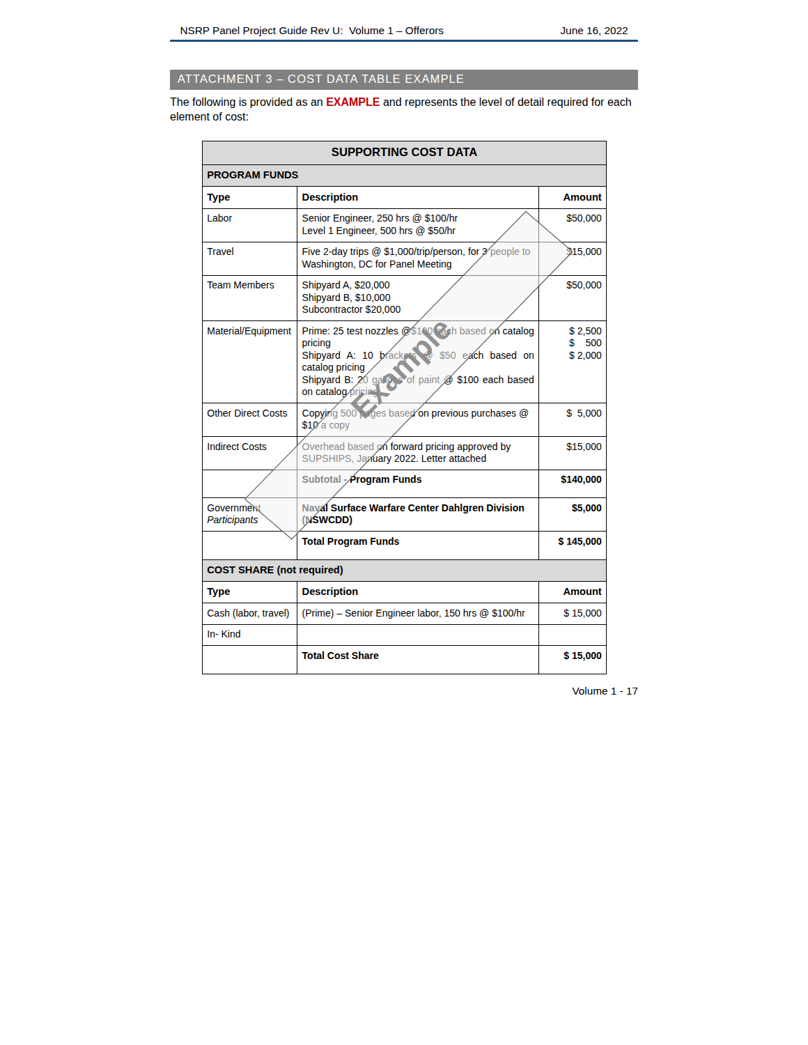NSRP Panel Project Guide Rev U: Volume 1 – Offerors
June 16, 2022
ATTACHMENT 3 – COST DATA TABLE EXAMPLE
The following is provided as an EXAMPLE and represents the level of detail required for each element of cost:
| SUPPORTING COST DATA |
| PROGRAM FUNDS |
| Type | Description | Amount |
| Labor | Senior Engineer, 250 hrs @ $100/hr Level 1 Engineer, 500 hrs @ $50/hr | $50,000 |
| Travel | Five 2-day trips @ $1,000/trip/person, for 3 people to Washington, DC for Panel Meeting | $15,000 |
| Team Members | Shipyard A, $20,000 Shipyard B, $10,000 Subcontractor $20,000 | $50,000 |
| Material/Equipment | Prime: 25 test nozzles @$100 each based on catalog pricing Shipyard A: 10 brackets @ $50 each based on catalog pricing Shipyard B: 20 gallons of paint @ $100 each based on catalog pricing | $ 2,500 $ 500 $ 2,000 |
| Other Direct Costs | Copying 500 pages based on previous purchases @ $10 a copy | $ 5,000 |
| Indirect Costs | Overhead based on forward pricing approved by SUPSHIPS, January 2022. Letter attached | $15,000 |
| | Subtotal - Program Funds | $140,000 |
| Government Participants | Naval Surface Warfare Center Dahlgren Division (NSWCDD) | $5,000 |
| | Total Program Funds | $ 145,000 |
| COST SHARE (not required) |
| Type | Description | Amount |
| Cash (labor, travel) | (Prime) – Senior Engineer labor, 150 hrs @ $100/hr | $ 15,000 |
| In- Kind | | |
| | Total Cost Share | $ 15,000 |
Example
Volume 1 - 17